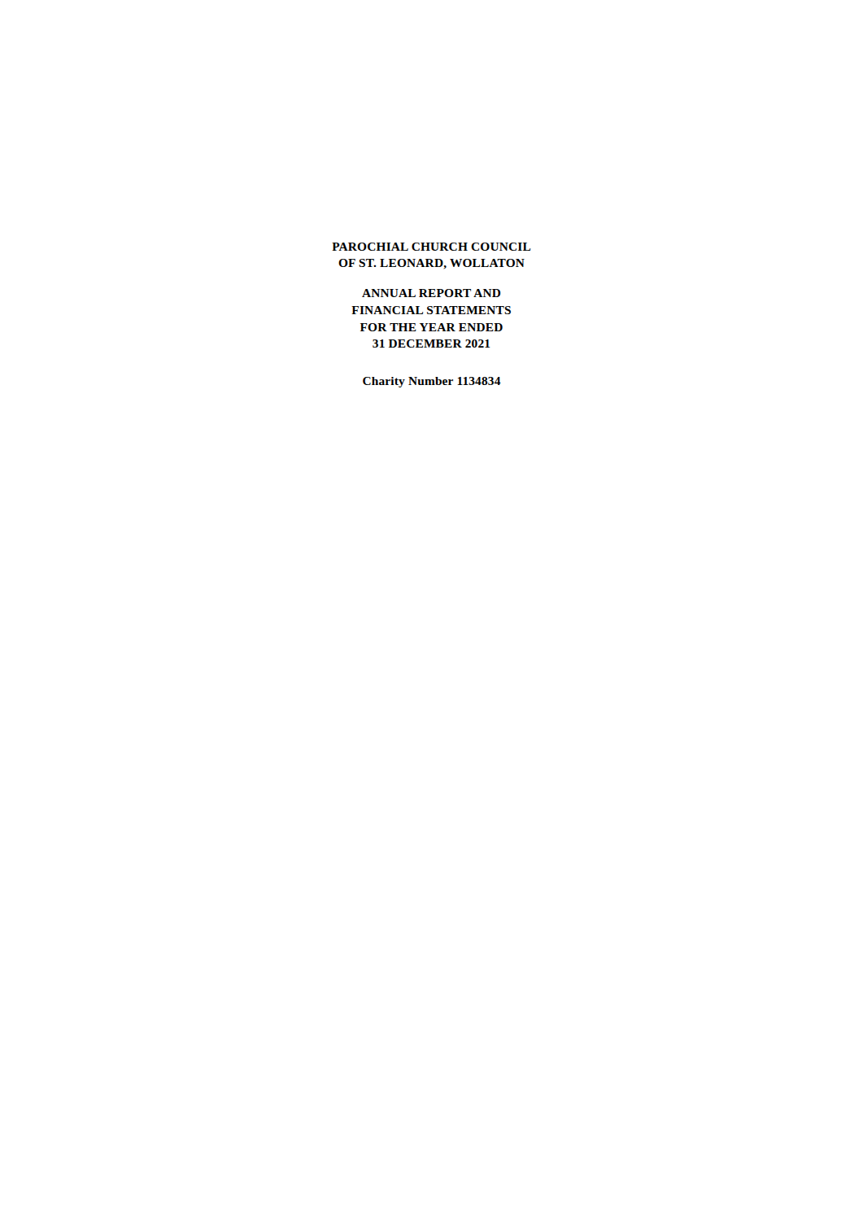PAROCHIAL CHURCH COUNCIL
OF ST. LEONARD, WOLLATON
ANNUAL REPORT AND
FINANCIAL STATEMENTS
FOR THE YEAR ENDED
31 DECEMBER 2021
Charity Number 1134834